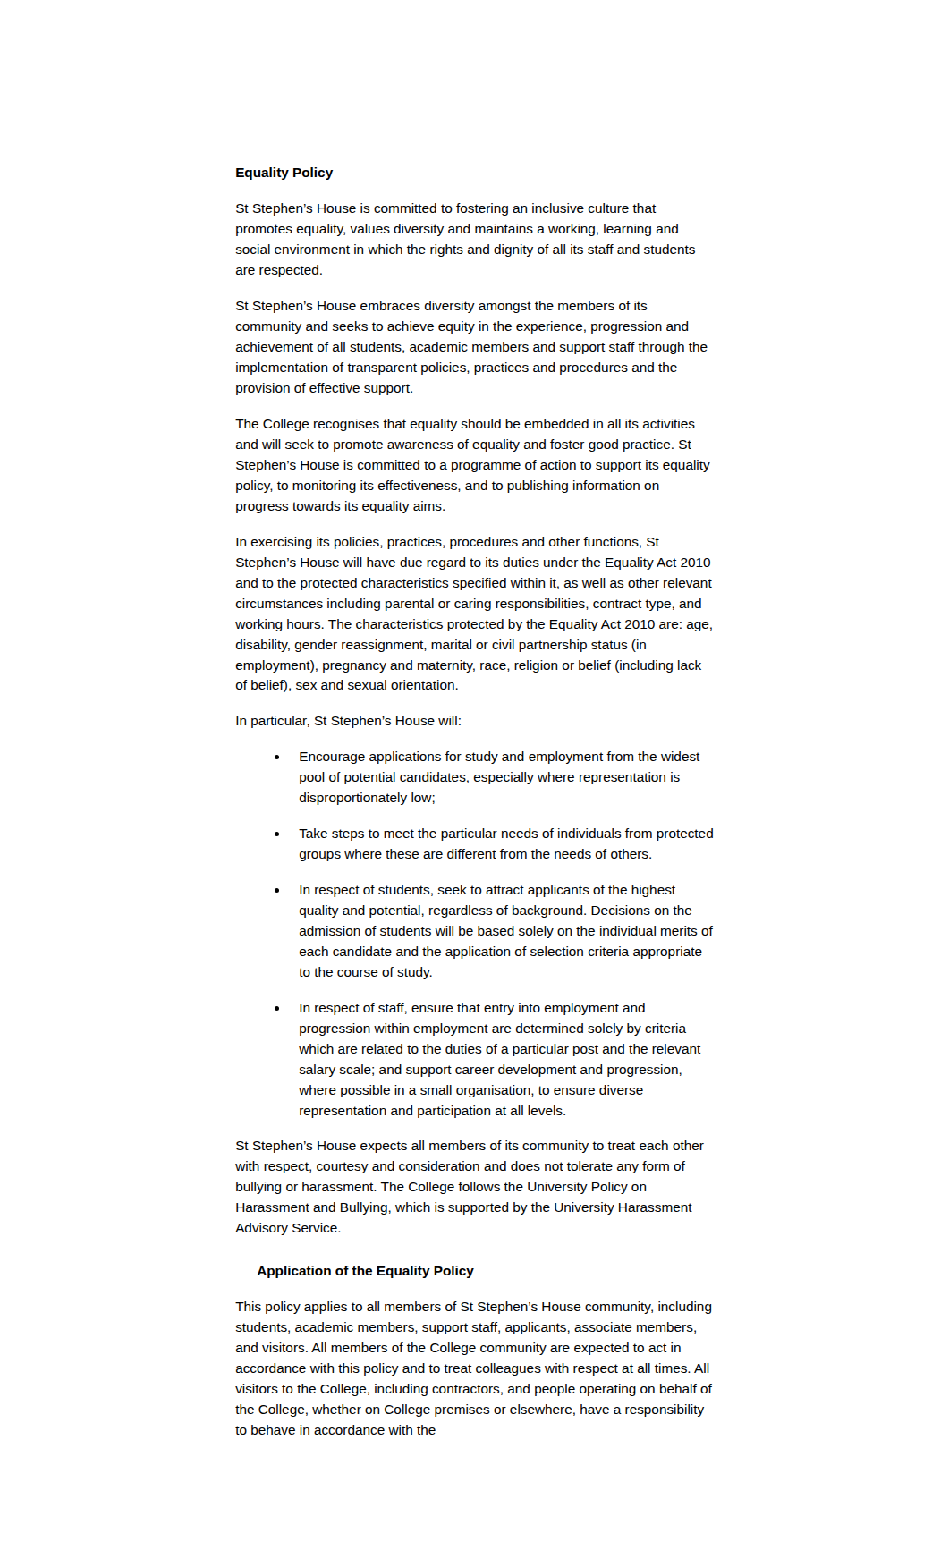Equality Policy
St Stephen’s House is committed to fostering an inclusive culture that promotes equality, values diversity and maintains a working, learning and social environment in which the rights and dignity of all its staff and students are respected.
St Stephen’s House embraces diversity amongst the members of its community and seeks to achieve equity in the experience, progression and achievement of all students, academic members and support staff through the implementation of transparent policies, practices and procedures and the provision of effective support.
The College recognises that equality should be embedded in all its activities and will seek to promote awareness of equality and foster good practice. St Stephen’s House is committed to a programme of action to support its equality policy, to monitoring its effectiveness, and to publishing information on progress towards its equality aims.
In exercising its policies, practices, procedures and other functions, St Stephen’s House will have due regard to its duties under the Equality Act 2010 and to the protected characteristics specified within it, as well as other relevant circumstances including parental or caring responsibilities, contract type, and working hours. The characteristics protected by the Equality Act 2010 are: age, disability, gender reassignment, marital or civil partnership status (in employment), pregnancy and maternity, race, religion or belief (including lack of belief), sex and sexual orientation.
In particular, St Stephen’s House will:
Encourage applications for study and employment from the widest pool of potential candidates, especially where representation is disproportionately low;
Take steps to meet the particular needs of individuals from protected groups where these are different from the needs of others.
In respect of students, seek to attract applicants of the highest quality and potential, regardless of background. Decisions on the admission of students will be based solely on the individual merits of each candidate and the application of selection criteria appropriate to the course of study.
In respect of staff, ensure that entry into employment and progression within employment are determined solely by criteria which are related to the duties of a particular post and the relevant salary scale; and support career development and progression, where possible in a small organisation, to ensure diverse representation and participation at all levels.
St Stephen’s House expects all members of its community to treat each other with respect, courtesy and consideration and does not tolerate any form of bullying or harassment. The College follows the University Policy on Harassment and Bullying, which is supported by the University Harassment Advisory Service.
Application of the Equality Policy
This policy applies to all members of St Stephen’s House community, including students, academic members, support staff, applicants, associate members, and visitors. All members of the College community are expected to act in accordance with this policy and to treat colleagues with respect at all times. All visitors to the College, including contractors, and people operating on behalf of the College, whether on College premises or elsewhere, have a responsibility to behave in accordance with the